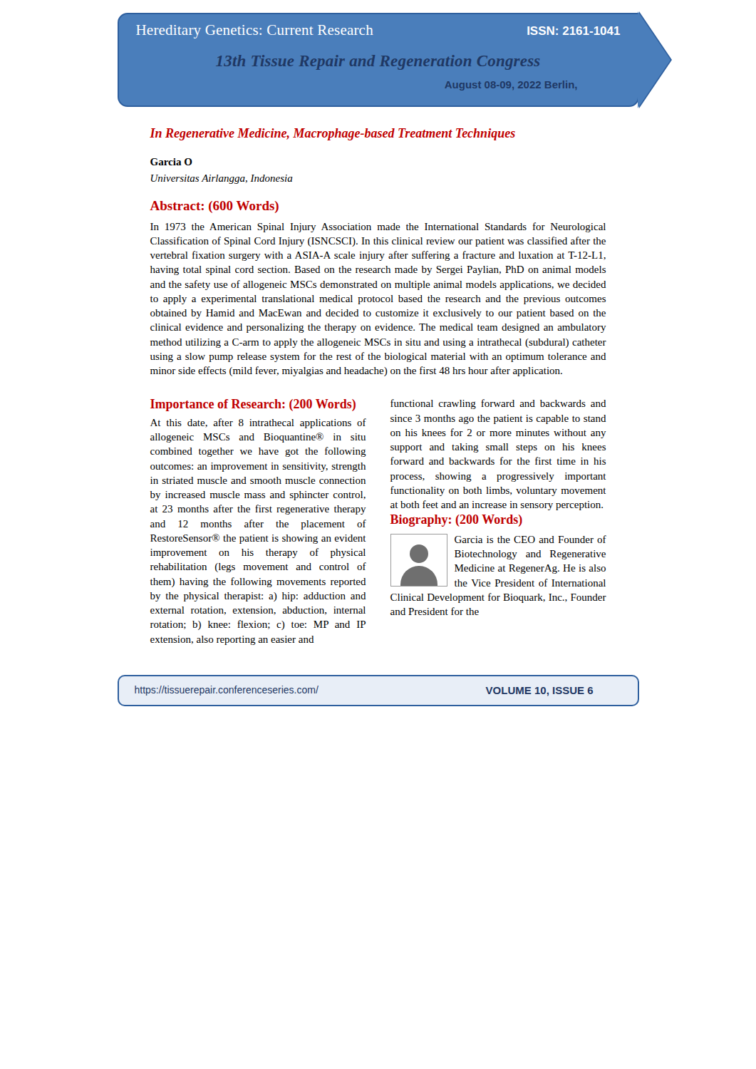Hereditary Genetics: Current Research
ISSN: 2161-1041
13th Tissue Repair and Regeneration Congress
August 08-09, 2022 Berlin,
In Regenerative Medicine, Macrophage-based Treatment Techniques
Garcia O
Universitas Airlangga, Indonesia
Abstract: (600 Words)
In 1973 the American Spinal Injury Association made the International Standards for Neurological Classification of Spinal Cord Injury (ISNCSCI). In this clinical review our patient was classified after the vertebral fixation surgery with a ASIA-A scale injury after suffering a fracture and luxation at T-12-L1, having total spinal cord section. Based on the research made by Sergei Paylian, PhD on animal models and the safety use of allogeneic MSCs demonstrated on multiple animal models applications, we decided to apply a experimental translational medical protocol based the research and the previous outcomes obtained by Hamid and MacEwan and decided to customize it exclusively to our patient based on the clinical evidence and personalizing the therapy on evidence. The medical team designed an ambulatory method utilizing a C-arm to apply the allogeneic MSCs in situ and using a intrathecal (subdural) catheter using a slow pump release system for the rest of the biological material with an optimum tolerance and minor side effects (mild fever, miyalgias and headache) on the first 48 hrs hour after application.
Importance of Research: (200 Words)
At this date, after 8 intrathecal applications of allogeneic MSCs and Bioquantine® in situ combined together we have got the following outcomes: an improvement in sensitivity, strength in striated muscle and smooth muscle connection by increased muscle mass and sphincter control, at 23 months after the first regenerative therapy and 12 months after the placement of RestoreSensor® the patient is showing an evident improvement on his therapy of physical rehabilitation (legs movement and control of them) having the following movements reported by the physical therapist: a) hip: adduction and external rotation, extension, abduction, internal rotation; b) knee: flexion; c) toe: MP and IP extension, also reporting an easier and
functional crawling forward and backwards and since 3 months ago the patient is capable to stand on his knees for 2 or more minutes without any support and taking small steps on his knees forward and backwards for the first time in his process, showing a progressively important functionality on both limbs, voluntary movement at both feet and an increase in sensory perception.
Biography: (200 Words)
Garcia is the CEO and Founder of Biotechnology and Regenerative Medicine at RegenerAg. He is also the Vice President of International Clinical Development for Bioquark, Inc., Founder and President for the
https://tissuerepair.conferenceseries.com/
VOLUME 10, ISSUE 6